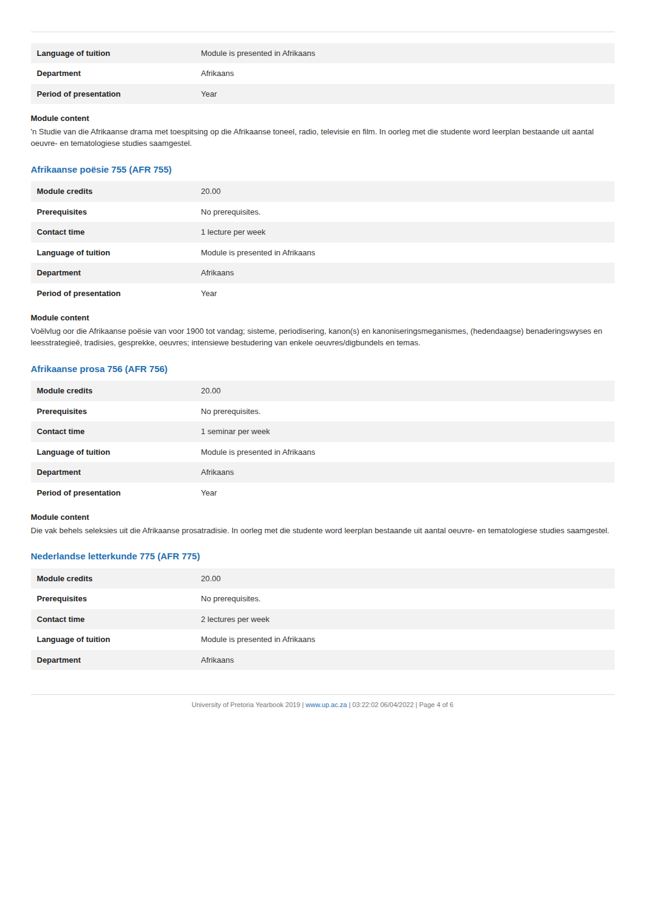| Language of tuition | Module is presented in Afrikaans |
| Department | Afrikaans |
| Period of presentation | Year |
Module content
'n Studie van die Afrikaanse drama met toespitsing op die Afrikaanse toneel, radio, televisie en film. In oorleg met die studente word leerplan bestaande uit aantal oeuvre- en tematologiese studies saamgestel.
Afrikaanse poësie 755 (AFR 755)
| Module credits | 20.00 |
| Prerequisites | No prerequisites. |
| Contact time | 1 lecture per week |
| Language of tuition | Module is presented in Afrikaans |
| Department | Afrikaans |
| Period of presentation | Year |
Module content
Voëlvlug oor die Afrikaanse poësie van voor 1900 tot vandag; sisteme, periodisering, kanon(s) en kanoniseringsmeganismes, (hedendaagse) benaderingswyses en leesstrategieë, tradisies, gesprekke, oeuvres; intensiewe bestudering van enkele oeuvres/digbundels en temas.
Afrikaanse prosa 756 (AFR 756)
| Module credits | 20.00 |
| Prerequisites | No prerequisites. |
| Contact time | 1 seminar per week |
| Language of tuition | Module is presented in Afrikaans |
| Department | Afrikaans |
| Period of presentation | Year |
Module content
Die vak behels seleksies uit die Afrikaanse prosatradisie. In oorleg met die studente word leerplan bestaande uit aantal oeuvre- en tematologiese studies saamgestel.
Nederlandse letterkunde 775 (AFR 775)
| Module credits | 20.00 |
| Prerequisites | No prerequisites. |
| Contact time | 2 lectures per week |
| Language of tuition | Module is presented in Afrikaans |
| Department | Afrikaans |
University of Pretoria Yearbook 2019 | www.up.ac.za | 03:22:02 06/04/2022 | Page 4 of 6